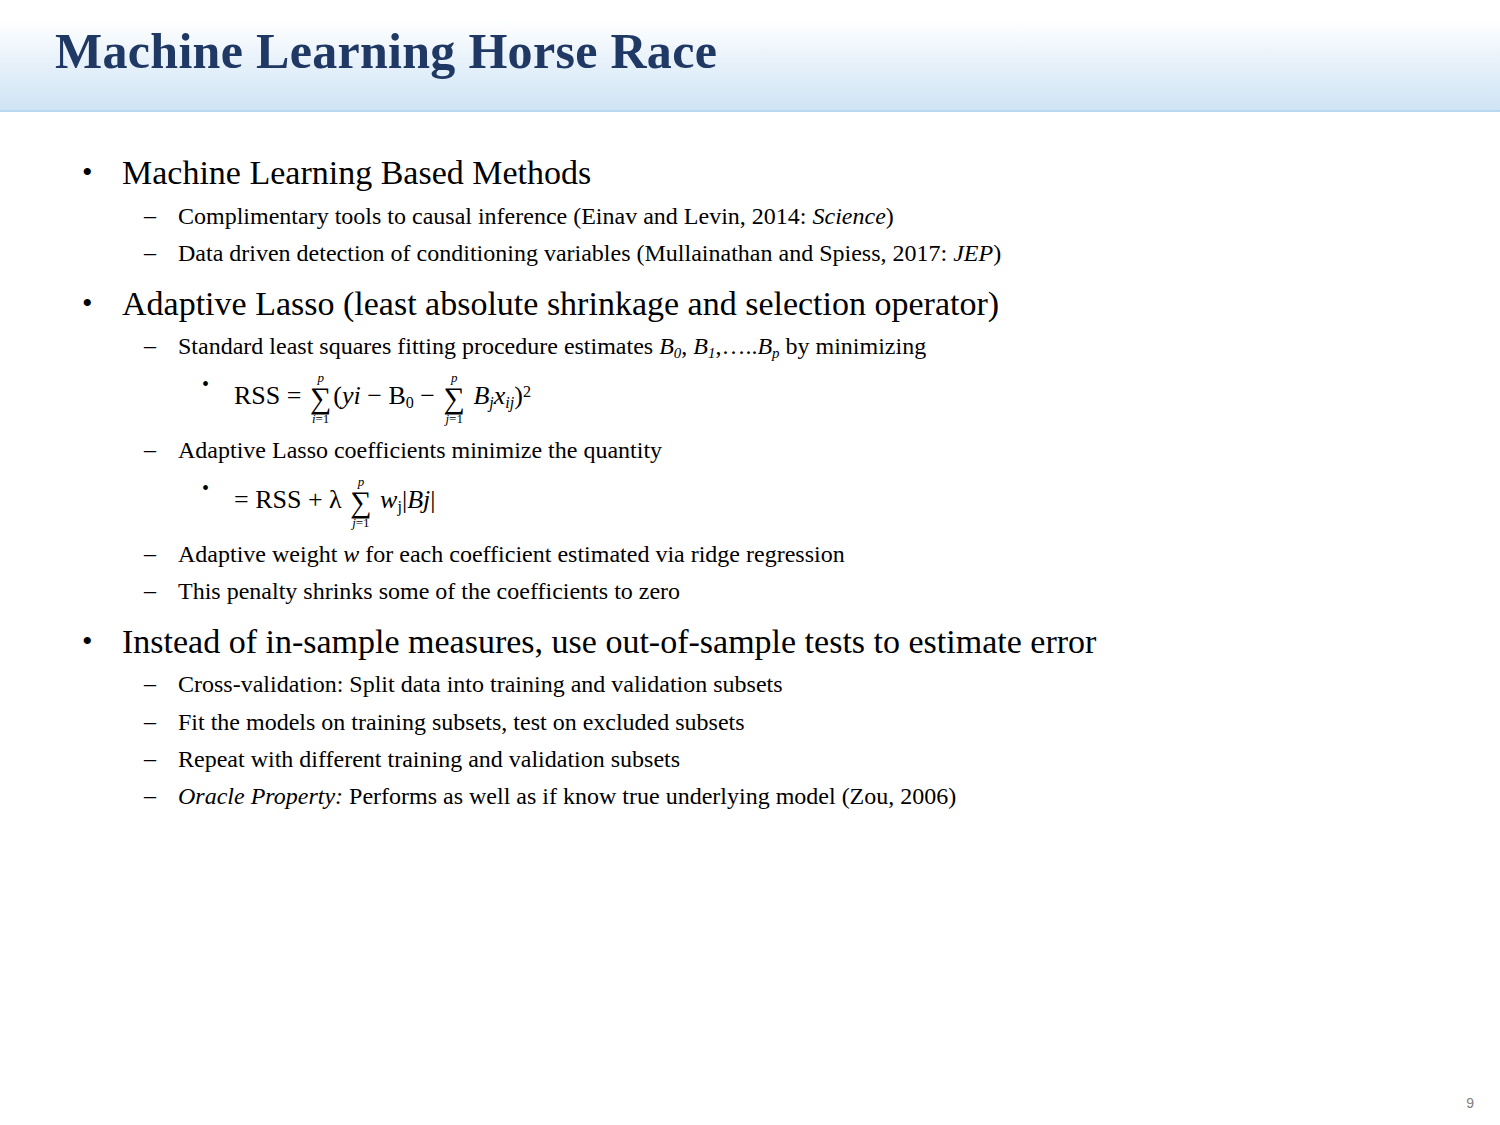Machine Learning Horse Race
•Machine Learning Based Methods
–Complimentary tools to causal inference (Einav and Levin, 2014: Science)
–Data driven detection of conditioning variables (Mullainathan and Spiess, 2017: JEP)
•Adaptive Lasso (least absolute shrinkage and selection operator)
–Standard least squares fitting procedure estimates B0, B1,…..Bp by minimizing
•RSS = p∑i=1(yi − B0 − p∑j=1 Bjxij)2
–Adaptive Lasso coefficients minimize the quantity
•= RSS + λ p∑j=1 wj|Bj|
–Adaptive weight w for each coefficient estimated via ridge regression
–This penalty shrinks some of the coefficients to zero
•Instead of in-sample measures, use out-of-sample tests to estimate error
–Cross-validation: Split data into training and validation subsets
–Fit the models on training subsets, test on excluded subsets
–Repeat with different training and validation subsets
–Oracle Property: Performs as well as if know true underlying model (Zou, 2006)
9